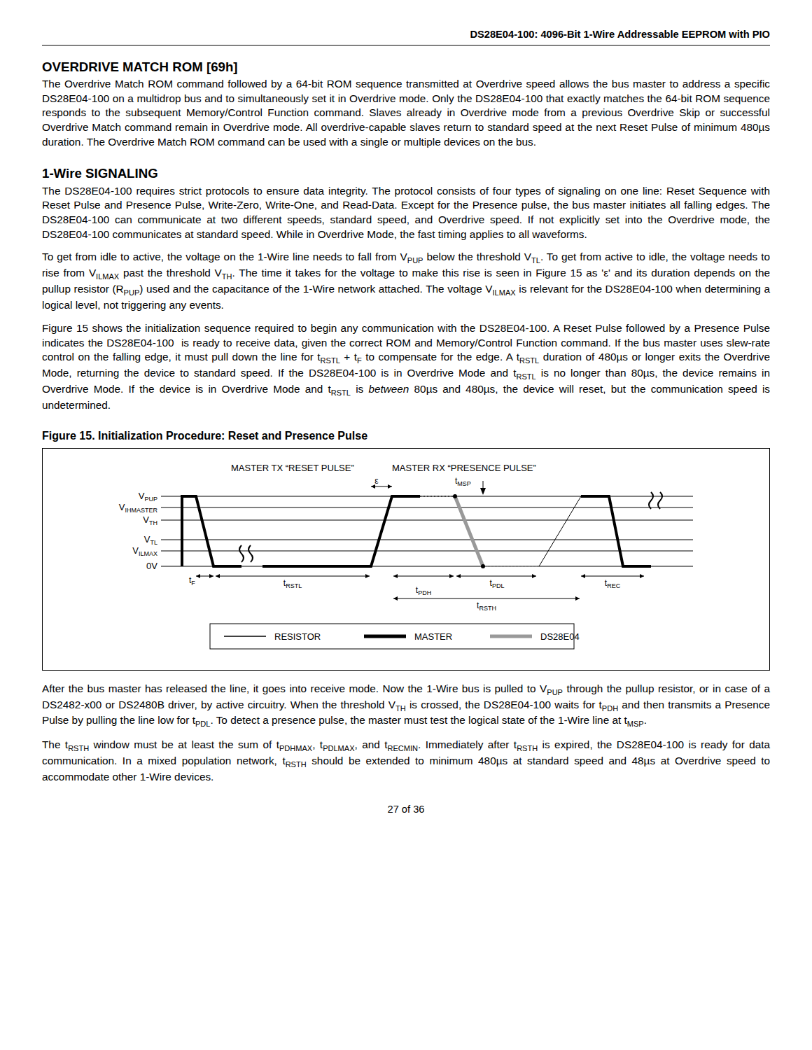DS28E04-100: 4096-Bit 1-Wire Addressable EEPROM with PIO
OVERDRIVE MATCH ROM [69h]
The Overdrive Match ROM command followed by a 64-bit ROM sequence transmitted at Overdrive speed allows the bus master to address a specific DS28E04-100 on a multidrop bus and to simultaneously set it in Overdrive mode. Only the DS28E04-100 that exactly matches the 64-bit ROM sequence responds to the subsequent Memory/Control Function command. Slaves already in Overdrive mode from a previous Overdrive Skip or successful Overdrive Match command remain in Overdrive mode. All overdrive-capable slaves return to standard speed at the next Reset Pulse of minimum 480µs duration. The Overdrive Match ROM command can be used with a single or multiple devices on the bus.
1-Wire SIGNALING
The DS28E04-100 requires strict protocols to ensure data integrity. The protocol consists of four types of signaling on one line: Reset Sequence with Reset Pulse and Presence Pulse, Write-Zero, Write-One, and Read-Data. Except for the Presence pulse, the bus master initiates all falling edges. The DS28E04-100 can communicate at two different speeds, standard speed, and Overdrive speed. If not explicitly set into the Overdrive mode, the DS28E04-100 communicates at standard speed. While in Overdrive Mode, the fast timing applies to all waveforms.
To get from idle to active, the voltage on the 1-Wire line needs to fall from VPUP below the threshold VTL. To get from active to idle, the voltage needs to rise from VILMAX past the threshold VTH. The time it takes for the voltage to make this rise is seen in Figure 15 as 'ε' and its duration depends on the pullup resistor (RPUP) used and the capacitance of the 1-Wire network attached. The voltage VILMAX is relevant for the DS28E04-100 when determining a logical level, not triggering any events.
Figure 15 shows the initialization sequence required to begin any communication with the DS28E04-100. A Reset Pulse followed by a Presence Pulse indicates the DS28E04-100 is ready to receive data, given the correct ROM and Memory/Control Function command. If the bus master uses slew-rate control on the falling edge, it must pull down the line for tRSTL + tF to compensate for the edge. A tRSTL duration of 480µs or longer exits the Overdrive Mode, returning the device to standard speed. If the DS28E04-100 is in Overdrive Mode and tRSTL is no longer than 80µs, the device remains in Overdrive Mode. If the device is in Overdrive Mode and tRSTL is between 80µs and 480µs, the device will reset, but the communication speed is undetermined.
Figure 15. Initialization Procedure: Reset and Presence Pulse
MASTER TX “RESET PULSE” MASTER RX “PRESENCE PULSE” VPUP VIHMASTER VTH VTL VILMAX 0V ε tMSP tF tRSTL tPDH tPDL tREC tRSTH RESISTOR MASTER DS28E04
After the bus master has released the line, it goes into receive mode. Now the 1-Wire bus is pulled to VPUP through the pullup resistor, or in case of a DS2482-x00 or DS2480B driver, by active circuitry. When the threshold VTH is crossed, the DS28E04-100 waits for tPDH and then transmits a Presence Pulse by pulling the line low for tPDL. To detect a presence pulse, the master must test the logical state of the 1-Wire line at tMSP.
The tRSTH window must be at least the sum of tPDHMAX, tPDLMAX, and tRECMIN. Immediately after tRSTH is expired, the DS28E04-100 is ready for data communication. In a mixed population network, tRSTH should be extended to minimum 480µs at standard speed and 48µs at Overdrive speed to accommodate other 1-Wire devices.
27 of 36